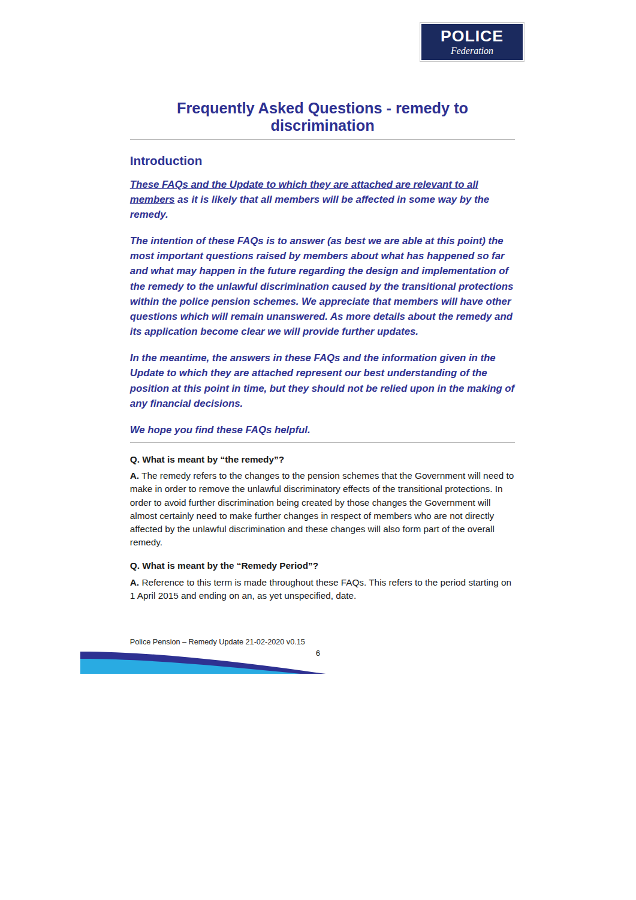POLICE Federation
Frequently Asked Questions - remedy to discrimination
Introduction
These FAQs and the Update to which they are attached are relevant to all members as it is likely that all members will be affected in some way by the remedy.
The intention of these FAQs is to answer (as best we are able at this point) the most important questions raised by members about what has happened so far and what may happen in the future regarding the design and implementation of the remedy to the unlawful discrimination caused by the transitional protections within the police pension schemes. We appreciate that members will have other questions which will remain unanswered. As more details about the remedy and its application become clear we will provide further updates.
In the meantime, the answers in these FAQs and the information given in the Update to which they are attached represent our best understanding of the position at this point in time, but they should not be relied upon in the making of any financial decisions.
We hope you find these FAQs helpful.
Q. What is meant by “the remedy”?
A. The remedy refers to the changes to the pension schemes that the Government will need to make in order to remove the unlawful discriminatory effects of the transitional protections. In order to avoid further discrimination being created by those changes the Government will almost certainly need to make further changes in respect of members who are not directly affected by the unlawful discrimination and these changes will also form part of the overall remedy.
Q. What is meant by the “Remedy Period”?
A. Reference to this term is made throughout these FAQs. This refers to the period starting on 1 April 2015 and ending on an, as yet unspecified, date.
Police Pension – Remedy Update 21-02-2020 v0.15
6